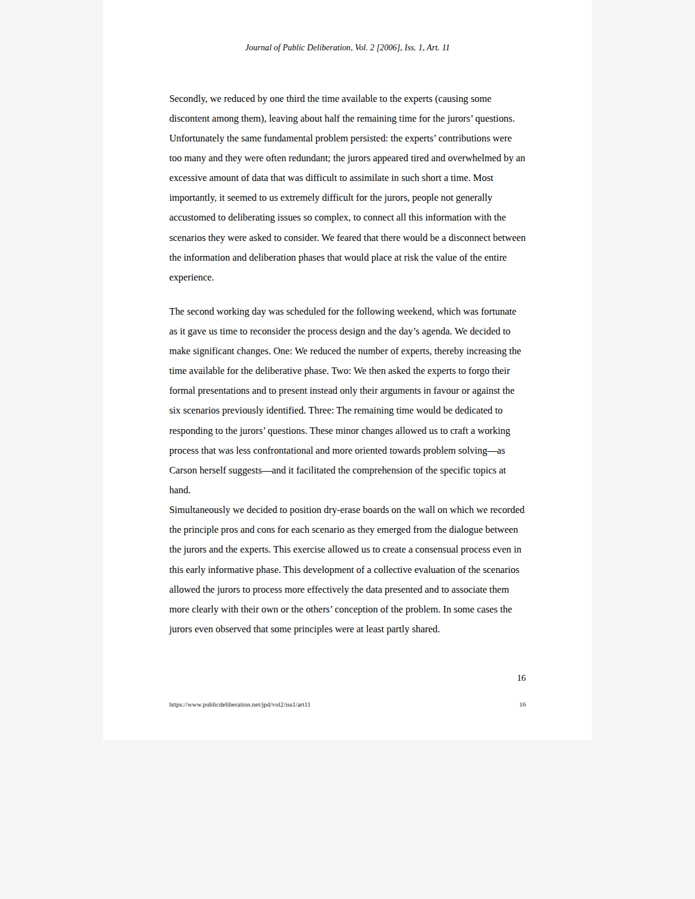Journal of Public Deliberation, Vol. 2 [2006], Iss. 1, Art. 11
Secondly, we reduced by one third the time available to the experts (causing some discontent among them), leaving about half the remaining time for the jurors’ questions. Unfortunately the same fundamental problem persisted: the experts’ contributions were too many and they were often redundant; the jurors appeared tired and overwhelmed by an excessive amount of data that was difficult to assimilate in such short a time. Most importantly, it seemed to us extremely difficult for the jurors, people not generally accustomed to deliberating issues so complex, to connect all this information with the scenarios they were asked to consider. We feared that there would be a disconnect between the information and deliberation phases that would place at risk the value of the entire experience.
The second working day was scheduled for the following weekend, which was fortunate as it gave us time to reconsider the process design and the day’s agenda. We decided to make significant changes. One: We reduced the number of experts, thereby increasing the time available for the deliberative phase. Two: We then asked the experts to forgo their formal presentations and to present instead only their arguments in favour or against the six scenarios previously identified. Three: The remaining time would be dedicated to responding to the jurors’ questions. These minor changes allowed us to craft a working process that was less confrontational and more oriented towards problem solving—as Carson herself suggests—and it facilitated the comprehension of the specific topics at hand.
Simultaneously we decided to position dry-erase boards on the wall on which we recorded the principle pros and cons for each scenario as they emerged from the dialogue between the jurors and the experts. This exercise allowed us to create a consensual process even in this early informative phase. This development of a collective evaluation of the scenarios allowed the jurors to process more effectively the data presented and to associate them more clearly with their own or the others’ conception of the problem. In some cases the jurors even observed that some principles were at least partly shared.
16
https://www.publicdeliberation.net/jpd/vol2/iss1/art11 16